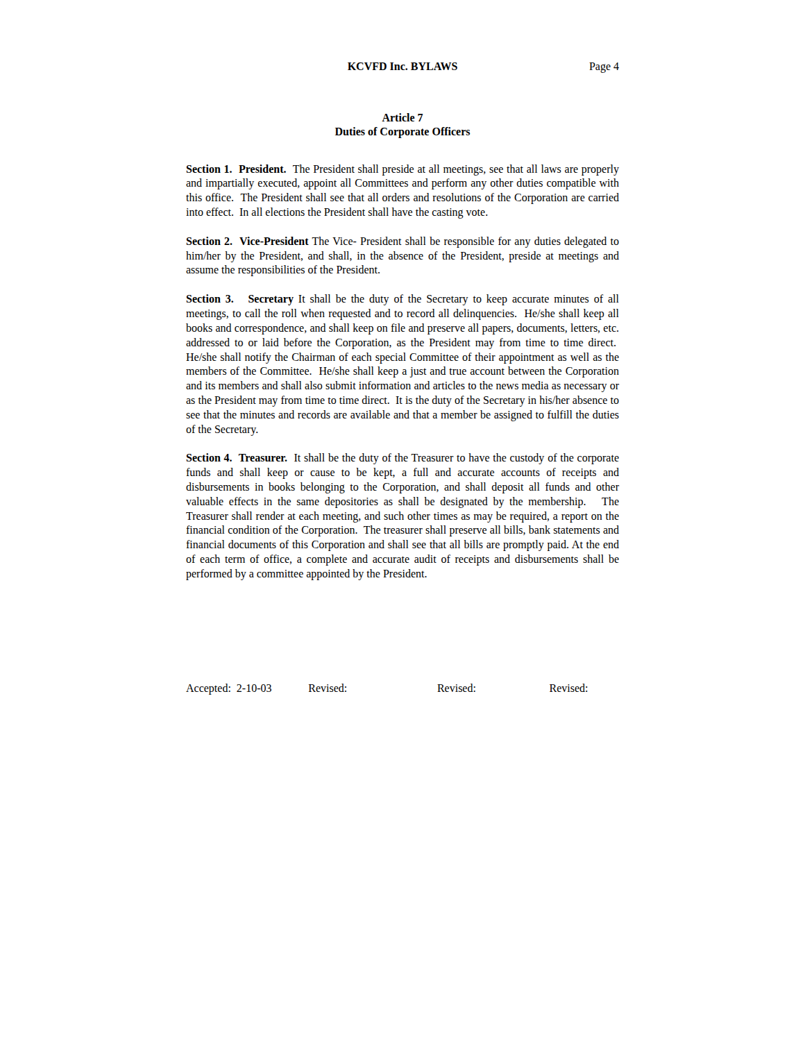KCVFD Inc. BYLAWS Page 4
Article 7
Duties of Corporate Officers
Section 1. President. The President shall preside at all meetings, see that all laws are properly and impartially executed, appoint all Committees and perform any other duties compatible with this office. The President shall see that all orders and resolutions of the Corporation are carried into effect. In all elections the President shall have the casting vote.
Section 2. Vice-President The Vice- President shall be responsible for any duties delegated to him/her by the President, and shall, in the absence of the President, preside at meetings and assume the responsibilities of the President.
Section 3. Secretary It shall be the duty of the Secretary to keep accurate minutes of all meetings, to call the roll when requested and to record all delinquencies. He/she shall keep all books and correspondence, and shall keep on file and preserve all papers, documents, letters, etc. addressed to or laid before the Corporation, as the President may from time to time direct. He/she shall notify the Chairman of each special Committee of their appointment as well as the members of the Committee. He/she shall keep a just and true account between the Corporation and its members and shall also submit information and articles to the news media as necessary or as the President may from time to time direct. It is the duty of the Secretary in his/her absence to see that the minutes and records are available and that a member be assigned to fulfill the duties of the Secretary.
Section 4. Treasurer. It shall be the duty of the Treasurer to have the custody of the corporate funds and shall keep or cause to be kept, a full and accurate accounts of receipts and disbursements in books belonging to the Corporation, and shall deposit all funds and other valuable effects in the same depositories as shall be designated by the membership. The Treasurer shall render at each meeting, and such other times as may be required, a report on the financial condition of the Corporation. The treasurer shall preserve all bills, bank statements and financial documents of this Corporation and shall see that all bills are promptly paid. At the end of each term of office, a complete and accurate audit of receipts and disbursements shall be performed by a committee appointed by the President.
Accepted: 2-10-03 Revised: Revised: Revised: